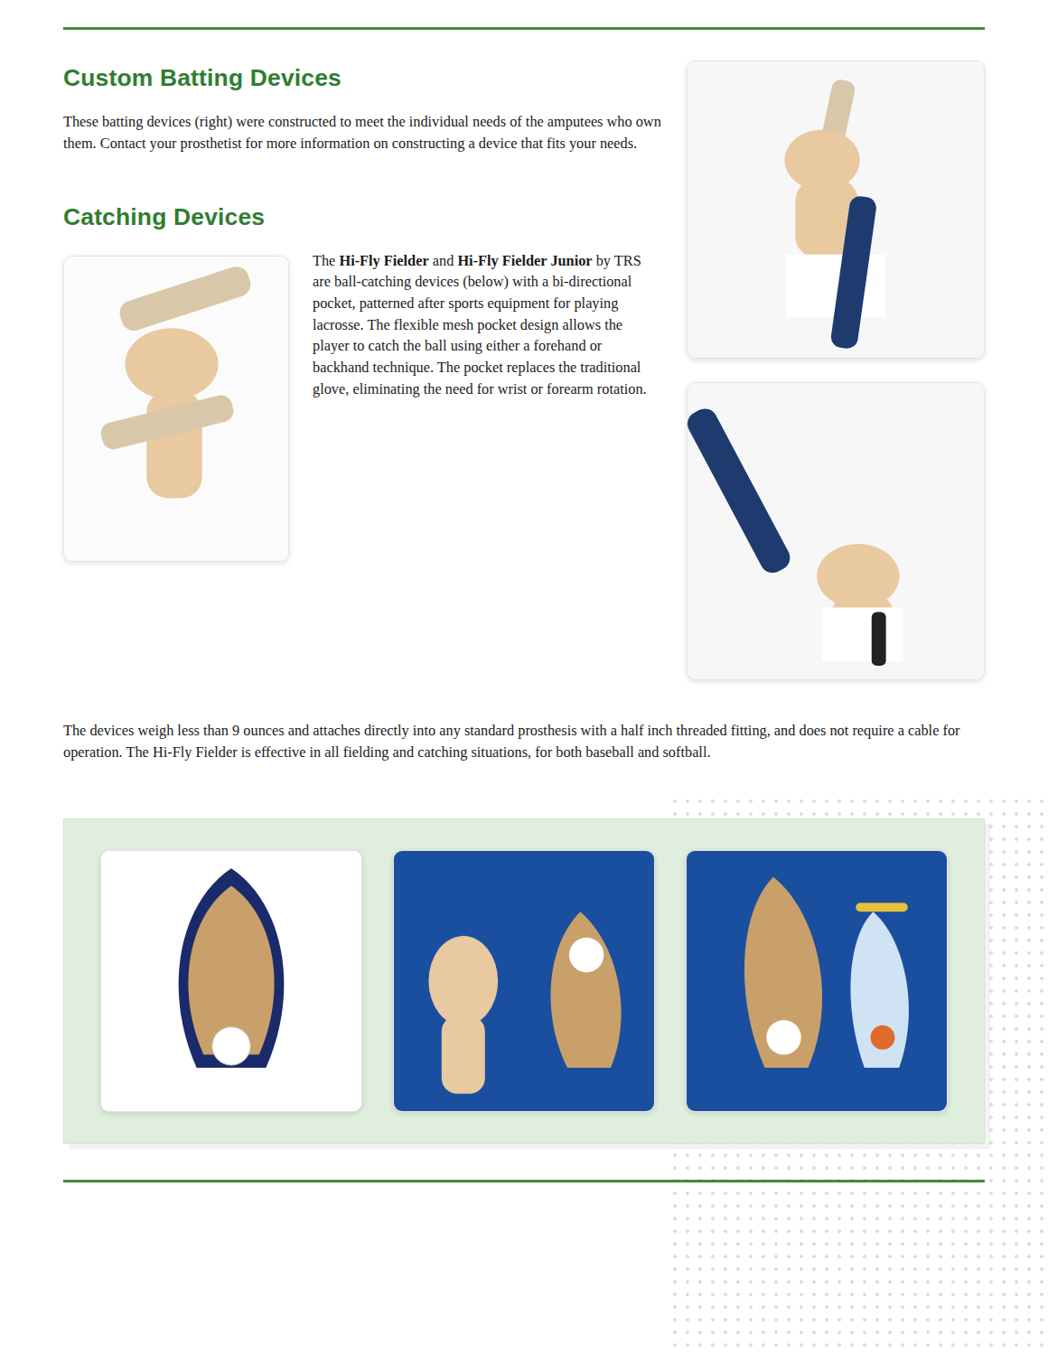Custom Batting Devices
These batting devices (right) were constructed to meet the individual needs of the amputees who own them. Contact your prosthetist for more information on constructing a device that fits your needs.
Catching Devices
The Hi-Fly Fielder and Hi-Fly Fielder Junior by TRS are ball-catching devices (below) with a bi-directional pocket, patterned after sports equipment for playing lacrosse. The flexible mesh pocket design allows the player to catch the ball using either a forehand or backhand technique. The pocket replaces the traditional glove, eliminating the need for wrist or forearm rotation.
The devices weigh less than 9 ounces and attaches directly into any standard prosthesis with a half inch threaded fitting, and does not require a cable for operation. The Hi-Fly Fielder is effective in all fielding and catching situations, for both baseball and softball.